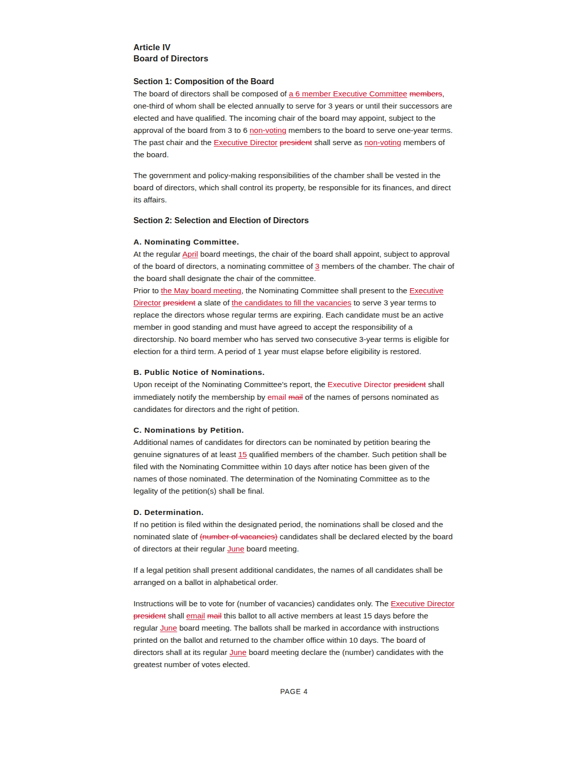Article IV
Board of Directors
Section 1: Composition of the Board
The board of directors shall be composed of a 6 member Executive Committee members, one-third of whom shall be elected annually to serve for 3 years or until their successors are elected and have qualified. The incoming chair of the board may appoint, subject to the approval of the board from 3 to 6 non-voting members to the board to serve one-year terms. The past chair and the Executive Director president shall serve as non-voting members of the board.
The government and policy-making responsibilities of the chamber shall be vested in the board of directors, which shall control its property, be responsible for its finances, and direct its affairs.
Section 2: Selection and Election of Directors
A. Nominating Committee.
At the regular April board meetings, the chair of the board shall appoint, subject to approval of the board of directors, a nominating committee of 3 members of the chamber. The chair of the board shall designate the chair of the committee.
Prior to the May board meeting, the Nominating Committee shall present to the Executive Director president a slate of the candidates to fill the vacancies to serve 3 year terms to replace the directors whose regular terms are expiring. Each candidate must be an active member in good standing and must have agreed to accept the responsibility of a directorship. No board member who has served two consecutive 3-year terms is eligible for election for a third term. A period of 1 year must elapse before eligibility is restored.
B. Public Notice of Nominations.
Upon receipt of the Nominating Committee’s report, the Executive Director president shall immediately notify the membership by email mail of the names of persons nominated as candidates for directors and the right of petition.
C. Nominations by Petition.
Additional names of candidates for directors can be nominated by petition bearing the genuine signatures of at least 15 qualified members of the chamber. Such petition shall be filed with the Nominating Committee within 10 days after notice has been given of the names of those nominated. The determination of the Nominating Committee as to the legality of the petition(s) shall be final.
D. Determination.
If no petition is filed within the designated period, the nominations shall be closed and the nominated slate of (number of vacancies) candidates shall be declared elected by the board of directors at their regular June board meeting.
If a legal petition shall present additional candidates, the names of all candidates shall be arranged on a ballot in alphabetical order.
Instructions will be to vote for (number of vacancies) candidates only. The Executive Director president shall email mail this ballot to all active members at least 15 days before the regular June board meeting. The ballots shall be marked in accordance with instructions printed on the ballot and returned to the chamber office within 10 days. The board of directors shall at its regular June board meeting declare the (number) candidates with the greatest number of votes elected.
PAGE 4